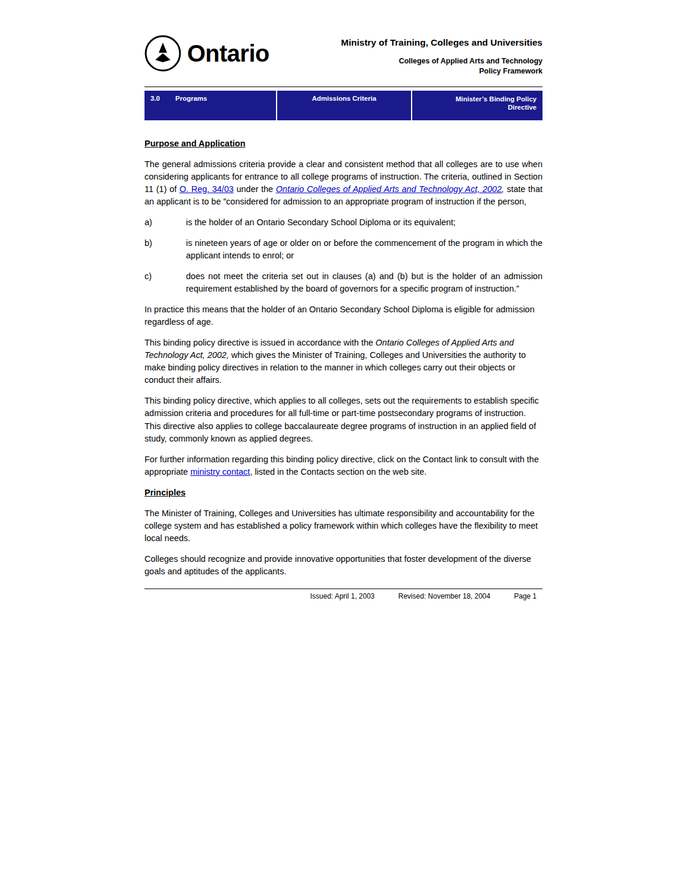Ontario
Ministry of Training, Colleges and Universities
Colleges of Applied Arts and Technology
Policy Framework
3.0 Programs
Admissions Criteria
Minister’s Binding Policy
Directive
Purpose and Application
The general admissions criteria provide a clear and consistent method that all colleges are to use when considering applicants for entrance to all college programs of instruction. The criteria, outlined in Section 11 (1) of O. Reg. 34/03 under the Ontario Colleges of Applied Arts and Technology Act, 2002, state that an applicant is to be ”considered for admission to an appropriate program of instruction if the person,
a) is the holder of an Ontario Secondary School Diploma or its equivalent;
b) is nineteen years of age or older on or before the commencement of the program in which the applicant intends to enrol; or
c) does not meet the criteria set out in clauses (a) and (b) but is the holder of an admission requirement established by the board of governors for a specific program of instruction.”
In practice this means that the holder of an Ontario Secondary School Diploma is eligible for admission regardless of age.
This binding policy directive is issued in accordance with the Ontario Colleges of Applied Arts and Technology Act, 2002, which gives the Minister of Training, Colleges and Universities the authority to make binding policy directives in relation to the manner in which colleges carry out their objects or conduct their affairs.
This binding policy directive, which applies to all colleges, sets out the requirements to establish specific admission criteria and procedures for all full-time or part-time postsecondary programs of instruction. This directive also applies to college baccalaureate degree programs of instruction in an applied field of study, commonly known as applied degrees.
For further information regarding this binding policy directive, click on the Contact link to consult with the appropriate ministry contact, listed in the Contacts section on the web site.
Principles
The Minister of Training, Colleges and Universities has ultimate responsibility and accountability for the college system and has established a policy framework within which colleges have the flexibility to meet local needs.
Colleges should recognize and provide innovative opportunities that foster development of the diverse goals and aptitudes of the applicants.
Issued: April 1, 2003 Revised: November 18, 2004 Page 1